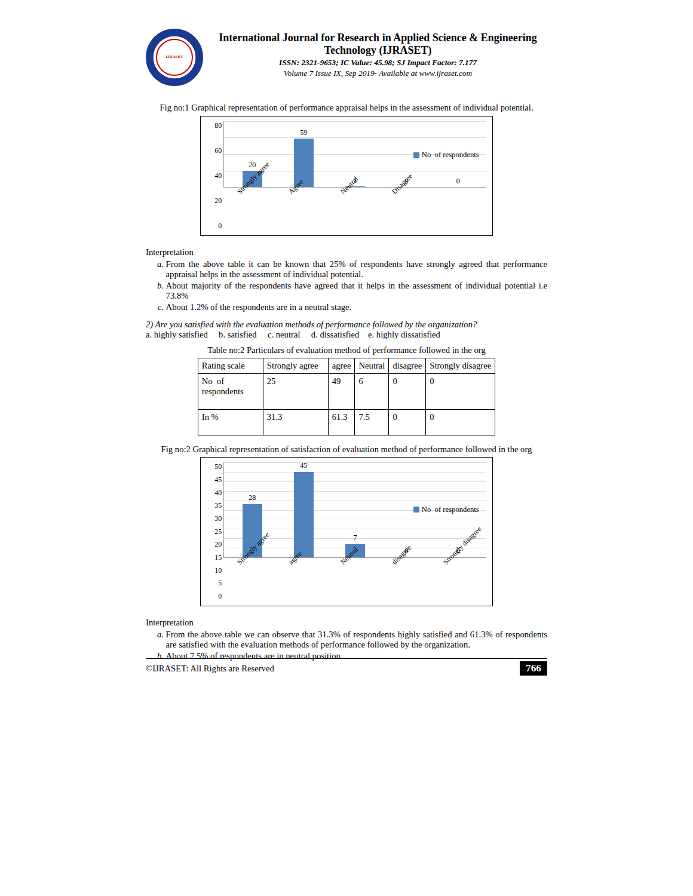IJRASET
International Journal for Research in Applied Science & Engineering Technology (IJRASET)
ISSN: 2321-9653; IC Value: 45.98; SJ Impact Factor: 7.177
Volume 7 Issue IX, Sep 2019- Available at www.ijraset.com
Fig no:1 Graphical representation of performance appraisal helps in the assessment of individual potential.
80 60 40 20 0
20
59
1
0
0
No of respondents
Strongly agree
Agree
Neutral
Disagree
Interpretation
From the above table it can be known that 25% of respondents have strongly agreed that performance appraisal helps in the assessment of individual potential.
About majority of the respondents have agreed that it helps in the assessment of individual potential i.e 73.8%
About 1.2% of the respondents are in a neutral stage.
2) Are you satisfied with the evaluation methods of performance followed by the organization?
a. highly satisfied b. satisfied c. neutral d. dissatisfied e. highly dissatisfied
Table no:2 Particulars of evaluation method of performance followed in the org
| Rating scale | Strongly agree | agree | Neutral | disagree | Strongly disagree |
| No of respondents | 25 | 49 | 6 | 0 | 0 |
| In % | 31.3 | 61.3 | 7.5 | 0 | 0 |
Fig no:2 Graphical representation of satisfaction of evaluation method of performance followed in the org
50 45 40 35 30 25 20 15 10 5 0
28
45
7
0
0
No of respondents
Strongly agree
agree
Neutral
disagree
Strongly disagree
Interpretation
From the above table we can observe that 31.3% of respondents highly satisfied and 61.3% of respondents are satisfied with the evaluation methods of performance followed by the organization.
About 7.5% of respondents are in neutral position.
©IJRASET: All Rights are Reserved 766